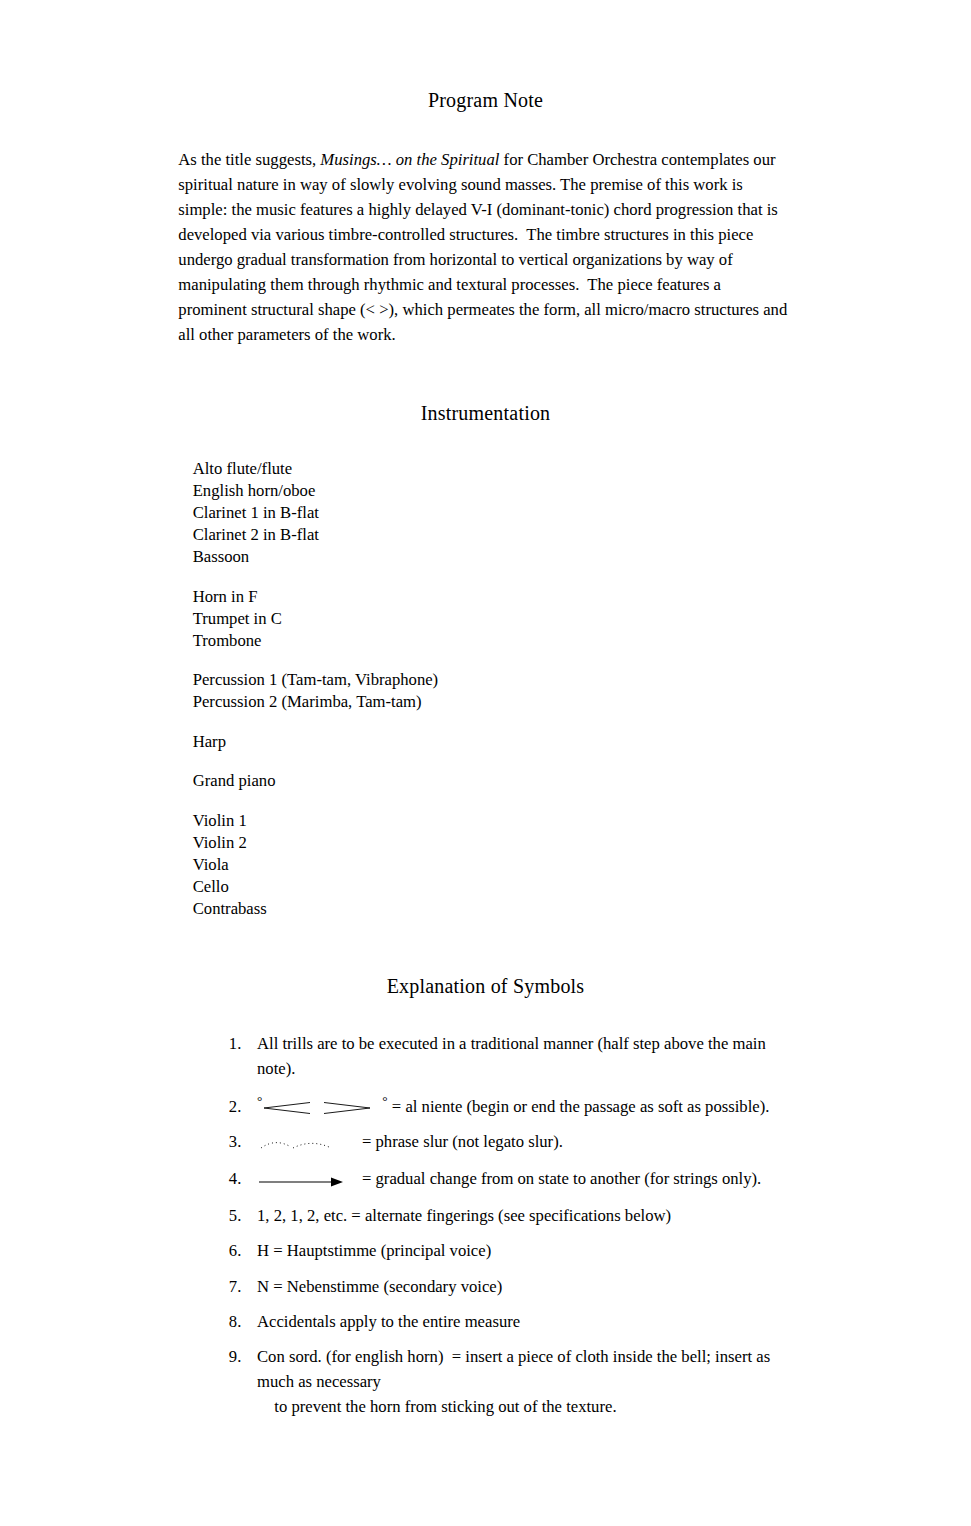Program Note
As the title suggests, Musings… on the Spiritual for Chamber Orchestra contemplates our spiritual nature in way of slowly evolving sound masses. The premise of this work is simple: the music features a highly delayed V-I (dominant-tonic) chord progression that is developed via various timbre-controlled structures. The timbre structures in this piece undergo gradual transformation from horizontal to vertical organizations by way of manipulating them through rhythmic and textural processes. The piece features a prominent structural shape (< >), which permeates the form, all micro/macro structures and all other parameters of the work.
Instrumentation
Alto flute/flute
English horn/oboe
Clarinet 1 in B-flat
Clarinet 2 in B-flat
Bassoon
Horn in F
Trumpet in C
Trombone
Percussion 1 (Tam-tam, Vibraphone)
Percussion 2 (Marimba, Tam-tam)
Harp
Grand piano
Violin 1
Violin 2
Viola
Cello
Contrabass
Explanation of Symbols
All trills are to be executed in a traditional manner (half step above the main note).
°° = al niente (begin or end the passage as soft as possible).
= phrase slur (not legato slur).
= gradual change from on state to another (for strings only).
1, 2, 1, 2, etc. = alternate fingerings (see specifications below)
H = Hauptstimme (principal voice)
N = Nebenstimme (secondary voice)
Accidentals apply to the entire measure
Con sord. (for english horn) = insert a piece of cloth inside the bell; insert as much as necessary to prevent the horn from sticking out of the texture.